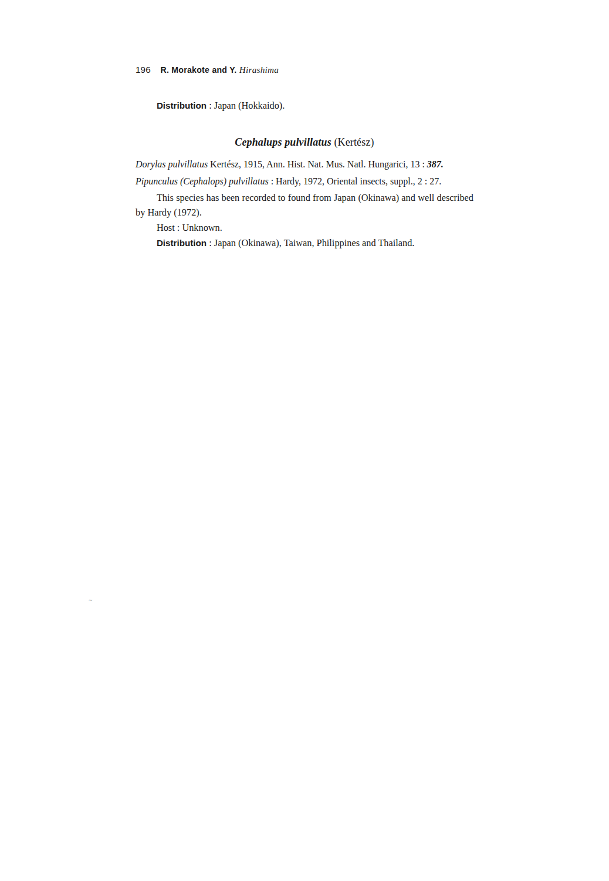196 R. Morakote and Y. Hirashima
Distribution : Japan (Hokkaido).
Cephalups pulvillatus (Kertész)
Dorylas pulvillatus Kertész, 1915, Ann. Hist. Nat. Mus. Natl. Hungarici, 13 : 387.
Pipunculus (Cephalops) pulvillatus : Hardy, 1972, Oriental insects, suppl., 2 : 27.
This species has been recorded to found from Japan (Okinawa) and well described by Hardy (1972).
Host : Unknown.
Distribution : Japan (Okinawa), Taiwan, Philippines and Thailand.
~